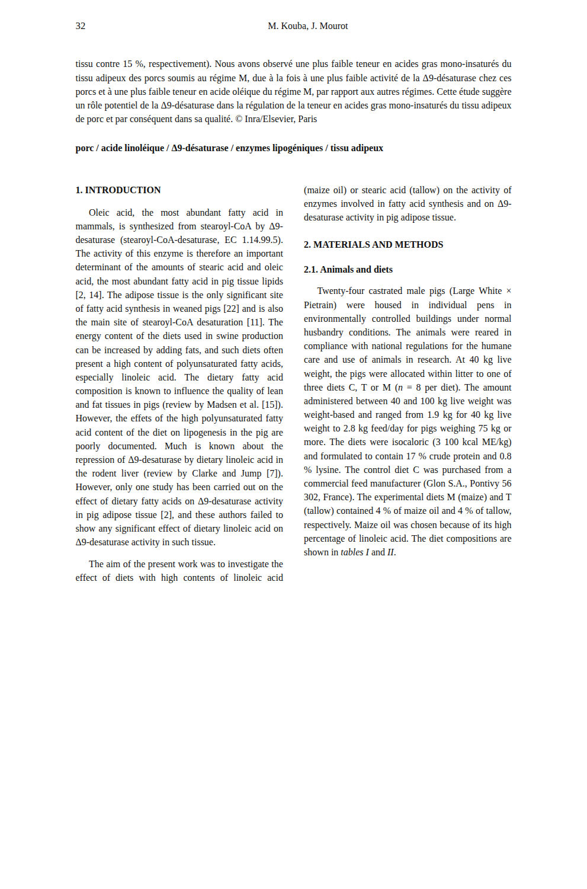32 M. Kouba, J. Mourot
tissu contre 15 %, respectivement). Nous avons observé une plus faible teneur en acides gras mono-insaturés du tissu adipeux des porcs soumis au régime M, due à la fois à une plus faible activité de la Δ9-désaturase chez ces porcs et à une plus faible teneur en acide oléique du régime M, par rapport aux autres régimes. Cette étude suggère un rôle potentiel de la Δ9-désaturase dans la régulation de la teneur en acides gras mono-insaturés du tissu adipeux de porc et par conséquent dans sa qualité. © Inra/Elsevier, Paris
porc / acide linoléique / Δ9-désaturase / enzymes lipogéniques / tissu adipeux
1. INTRODUCTION
Oleic acid, the most abundant fatty acid in mammals, is synthesized from stearoyl-CoA by Δ9-desaturase (stearoyl-CoA-desaturase, EC 1.14.99.5). The activity of this enzyme is therefore an important determinant of the amounts of stearic acid and oleic acid, the most abundant fatty acid in pig tissue lipids [2, 14]. The adipose tissue is the only significant site of fatty acid synthesis in weaned pigs [22] and is also the main site of stearoyl-CoA desaturation [11]. The energy content of the diets used in swine production can be increased by adding fats, and such diets often present a high content of polyunsaturated fatty acids, especially linoleic acid. The dietary fatty acid composition is known to influence the quality of lean and fat tissues in pigs (review by Madsen et al. [15]). However, the effets of the high polyunsaturated fatty acid content of the diet on lipogenesis in the pig are poorly documented. Much is known about the repression of Δ9-desaturase by dietary linoleic acid in the rodent liver (review by Clarke and Jump [7]). However, only one study has been carried out on the effect of dietary fatty acids on Δ9-desaturase activity in pig adipose tissue [2], and these authors failed to show any significant effect of dietary linoleic acid on Δ9-desaturase activity in such tissue.
The aim of the present work was to investigate the effect of diets with high contents of linoleic acid (maize oil) or stearic acid (tallow) on the activity of enzymes involved in fatty acid synthesis and on Δ9-desaturase activity in pig adipose tissue.
2. MATERIALS AND METHODS
2.1. Animals and diets
Twenty-four castrated male pigs (Large White × Pietrain) were housed in individual pens in environmentally controlled buildings under normal husbandry conditions. The animals were reared in compliance with national regulations for the humane care and use of animals in research. At 40 kg live weight, the pigs were allocated within litter to one of three diets C, T or M (n = 8 per diet). The amount administered between 40 and 100 kg live weight was weight-based and ranged from 1.9 kg for 40 kg live weight to 2.8 kg feed/day for pigs weighing 75 kg or more. The diets were isocaloric (3 100 kcal ME/kg) and formulated to contain 17 % crude protein and 0.8 % lysine. The control diet C was purchased from a commercial feed manufacturer (Glon S.A., Pontivy 56 302, France). The experimental diets M (maize) and T (tallow) contained 4 % of maize oil and 4 % of tallow, respectively. Maize oil was chosen because of its high percentage of linoleic acid. The diet compositions are shown in tables I and II.